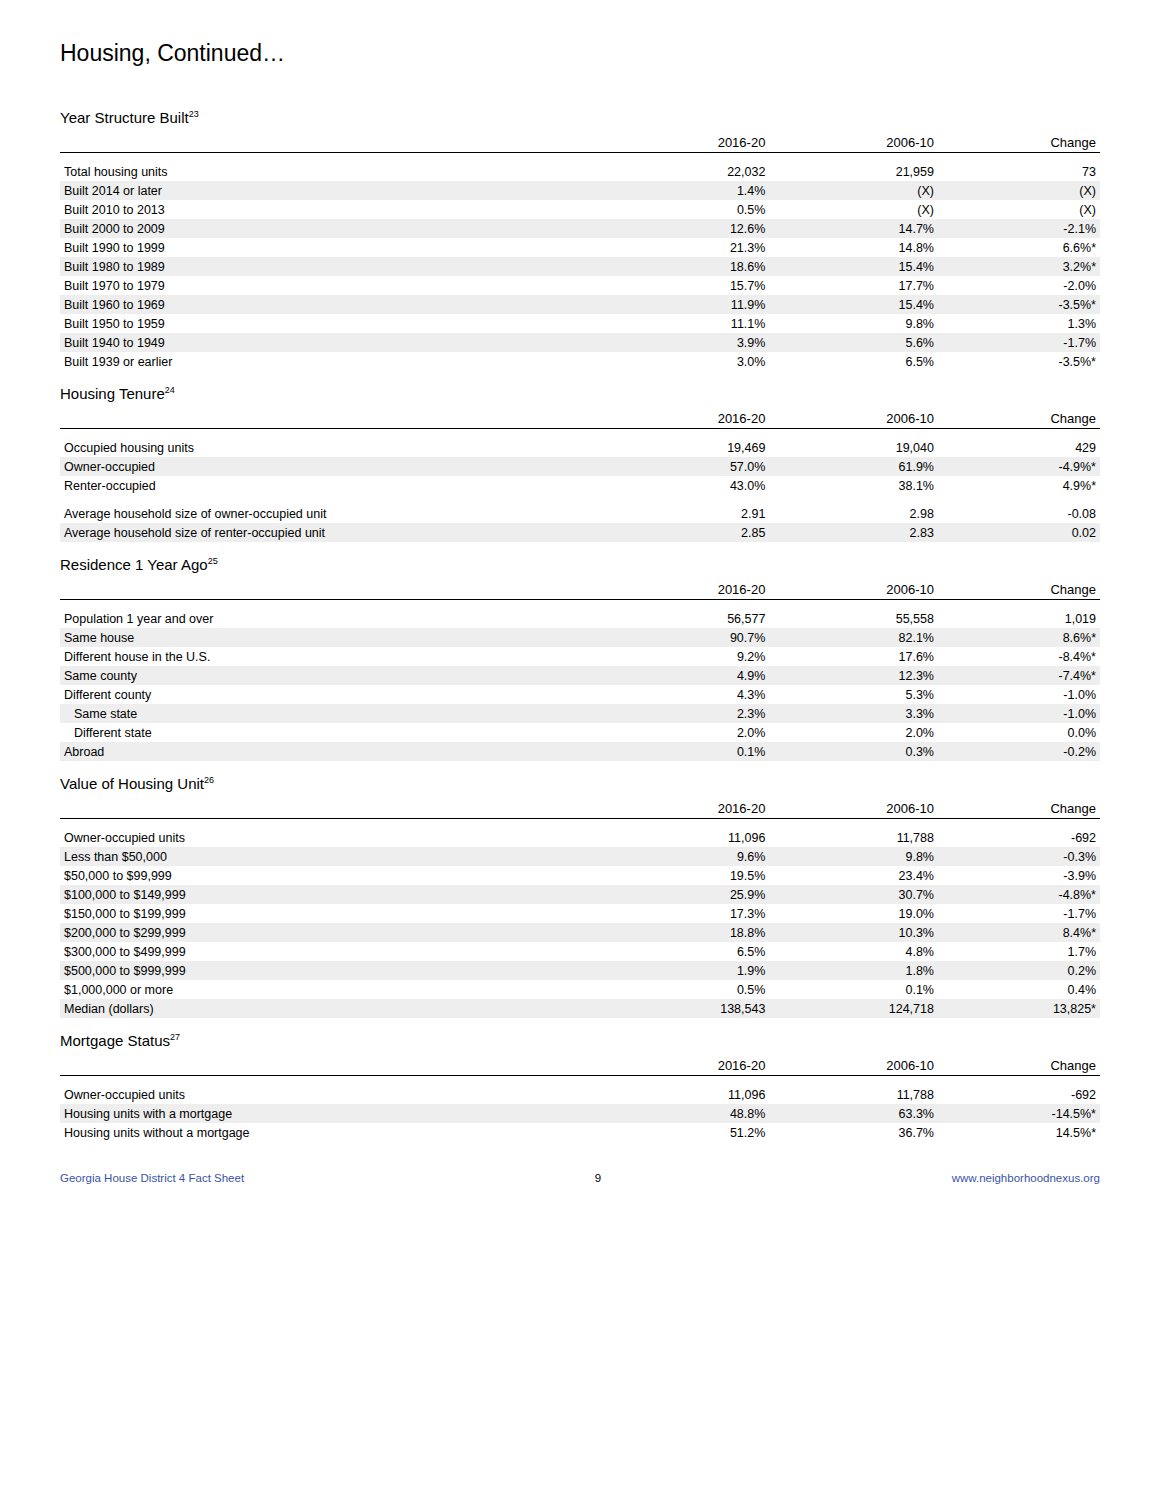Housing, Continued…
Year Structure Built 23
| | 2016-20 | 2006-10 | Change |
| --- | --- | --- | --- |
| Total housing units | 22,032 | 21,959 | 73 |
| Built 2014 or later | 1.4% | (X) | (X) |
| Built 2010 to 2013 | 0.5% | (X) | (X) |
| Built 2000 to 2009 | 12.6% | 14.7% | -2.1% |
| Built 1990 to 1999 | 21.3% | 14.8% | 6.6%* |
| Built 1980 to 1989 | 18.6% | 15.4% | 3.2%* |
| Built 1970 to 1979 | 15.7% | 17.7% | -2.0% |
| Built 1960 to 1969 | 11.9% | 15.4% | -3.5%* |
| Built 1950 to 1959 | 11.1% | 9.8% | 1.3% |
| Built 1940 to 1949 | 3.9% | 5.6% | -1.7% |
| Built 1939 or earlier | 3.0% | 6.5% | -3.5%* |
Housing Tenure 24
| | 2016-20 | 2006-10 | Change |
| --- | --- | --- | --- |
| Occupied housing units | 19,469 | 19,040 | 429 |
| Owner-occupied | 57.0% | 61.9% | -4.9%* |
| Renter-occupied | 43.0% | 38.1% | 4.9%* |
| Average household size of owner-occupied unit | 2.91 | 2.98 | -0.08 |
| Average household size of renter-occupied unit | 2.85 | 2.83 | 0.02 |
Residence 1 Year Ago 25
| | 2016-20 | 2006-10 | Change |
| --- | --- | --- | --- |
| Population 1 year and over | 56,577 | 55,558 | 1,019 |
| Same house | 90.7% | 82.1% | 8.6%* |
| Different house in the U.S. | 9.2% | 17.6% | -8.4%* |
| Same county | 4.9% | 12.3% | -7.4%* |
| Different county | 4.3% | 5.3% | -1.0% |
| Same state | 2.3% | 3.3% | -1.0% |
| Different state | 2.0% | 2.0% | 0.0% |
| Abroad | 0.1% | 0.3% | -0.2% |
Value of Housing Unit 26
| | 2016-20 | 2006-10 | Change |
| --- | --- | --- | --- |
| Owner-occupied units | 11,096 | 11,788 | -692 |
| Less than $50,000 | 9.6% | 9.8% | -0.3% |
| $50,000 to $99,999 | 19.5% | 23.4% | -3.9% |
| $100,000 to $149,999 | 25.9% | 30.7% | -4.8%* |
| $150,000 to $199,999 | 17.3% | 19.0% | -1.7% |
| $200,000 to $299,999 | 18.8% | 10.3% | 8.4%* |
| $300,000 to $499,999 | 6.5% | 4.8% | 1.7% |
| $500,000 to $999,999 | 1.9% | 1.8% | 0.2% |
| $1,000,000 or more | 0.5% | 0.1% | 0.4% |
| Median (dollars) | 138,543 | 124,718 | 13,825* |
Mortgage Status 27
| | 2016-20 | 2006-10 | Change |
| --- | --- | --- | --- |
| Owner-occupied units | 11,096 | 11,788 | -692 |
| Housing units with a mortgage | 48.8% | 63.3% | -14.5%* |
| Housing units without a mortgage | 51.2% | 36.7% | 14.5%* |
Georgia House District 4 Fact Sheet 9 www.neighborhoodnexus.org